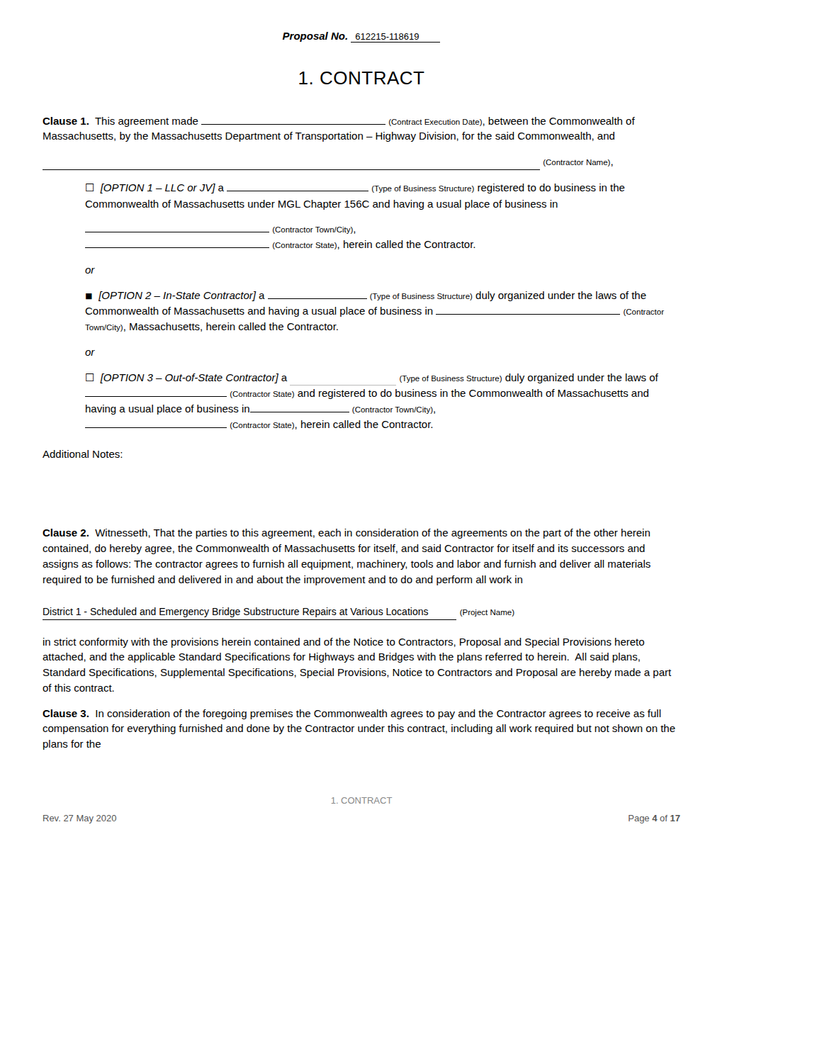Proposal No. 612215-118619
1. CONTRACT
Clause 1. This agreement made (Contract Execution Date), between the Commonwealth of Massachusetts, by the Massachusetts Department of Transportation – Highway Division, for the said Commonwealth, and
(Contractor Name),
☐ [OPTION 1 – LLC or JV] a (Type of Business Structure) registered to do business in the Commonwealth of Massachusetts under MGL Chapter 156C and having a usual place of business in
(Contractor Town/City),
(Contractor State), herein called the Contractor.
or
◾ [OPTION 2 – In-State Contractor] a (Type of Business Structure) duly organized under the laws of the Commonwealth of Massachusetts and having a usual place of business in (Contractor Town/City), Massachusetts, herein called the Contractor.
or
☐ [OPTION 3 – Out-of-State Contractor] a (Type of Business Structure) duly organized under the laws of (Contractor State) and registered to do business in the Commonwealth of Massachusetts and having a usual place of business in (Contractor Town/City),
(Contractor State), herein called the Contractor.
Additional Notes:
Clause 2. Witnesseth, That the parties to this agreement, each in consideration of the agreements on the part of the other herein contained, do hereby agree, the Commonwealth of Massachusetts for itself, and said Contractor for itself and its successors and assigns as follows: The contractor agrees to furnish all equipment, machinery, tools and labor and furnish and deliver all materials required to be furnished and delivered in and about the improvement and to do and perform all work in
District 1 - Scheduled and Emergency Bridge Substructure Repairs at Various Locations (Project Name)
in strict conformity with the provisions herein contained and of the Notice to Contractors, Proposal and Special Provisions hereto attached, and the applicable Standard Specifications for Highways and Bridges with the plans referred to herein. All said plans, Standard Specifications, Supplemental Specifications, Special Provisions, Notice to Contractors and Proposal are hereby made a part of this contract.
Clause 3. In consideration of the foregoing premises the Commonwealth agrees to pay and the Contractor agrees to receive as full compensation for everything furnished and done by the Contractor under this contract, including all work required but not shown on the plans for the
1. CONTRACT
Rev. 27 May 2020
Page 4 of 17